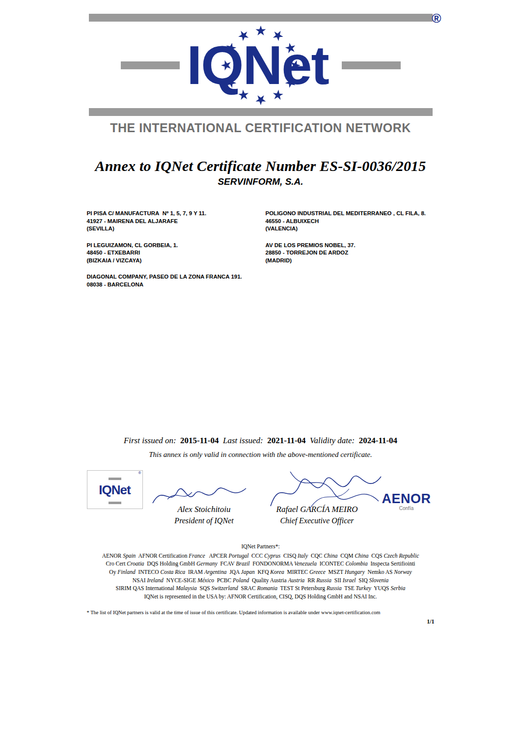®
IQNet
THE INTERNATIONAL CERTIFICATION NETWORK
Annex to IQNet Certificate Number ES-SI-0036/2015
SERVINFORM, S.A.
PI PISA C/ MANUFACTURA Nº 1, 5, 7, 9 Y 11.
41927 - MAIRENA DEL ALJARAFE
(SEVILLA)
POLIGONO INDUSTRIAL DEL MEDITERRANEO , CL FILA, 8.
46550 - ALBUIXECH
(VALENCIA)
PI LEGUIZAMON, CL GORBEIA, 1.
48450 - ETXEBARRI
(BIZKAIA / VIZCAYA)
AV DE LOS PREMIOS NOBEL, 37.
28850 - TORREJON DE ARDOZ
(MADRID)
DIAGONAL COMPANY, PASEO DE LA ZONA FRANCA 191.
08038 - BARCELONA
First issued on: 2015-11-04 Last issued: 2021-11-04 Validity date: 2024-11-04
This annex is only valid in connection with the above-mentioned certificate.
® IQNet
Alex Stoichitoiu
President of IQNet
Rafael GARCÍA MEIRO
Chief Executive Officer
AENOR
Confía
IQNet Partners*:
AENOR Spain AFNOR Certification France APCER Portugal CCC Cyprus CISQ Italy CQC China CQM China CQS Czech Republic
Cro Cert Croatia DQS Holding GmbH Germany FCAV Brazil FONDONORMA Venezuela ICONTEC Colombia Inspecta Sertifiointi
Oy Finland INTECO Costa Rica IRAM Argentina JQA Japan KFQ Korea MIRTEC Greece MSZT Hungary Nemko AS Norway
NSAI Ireland NYCE-SIGE México PCBC Poland Quality Austria Austria RR Russia SII Israel SIQ Slovenia
SIRIM QAS International Malaysia SQS Switzerland SRAC Romania TEST St Petersburg Russia TSE Turkey YUQS Serbia
IQNet is represented in the USA by: AFNOR Certification, CISQ, DQS Holding GmbH and NSAI Inc.
* The list of IQNet partners is valid at the time of issue of this certificate. Updated information is available under www.iqnet-certification.com
1/1